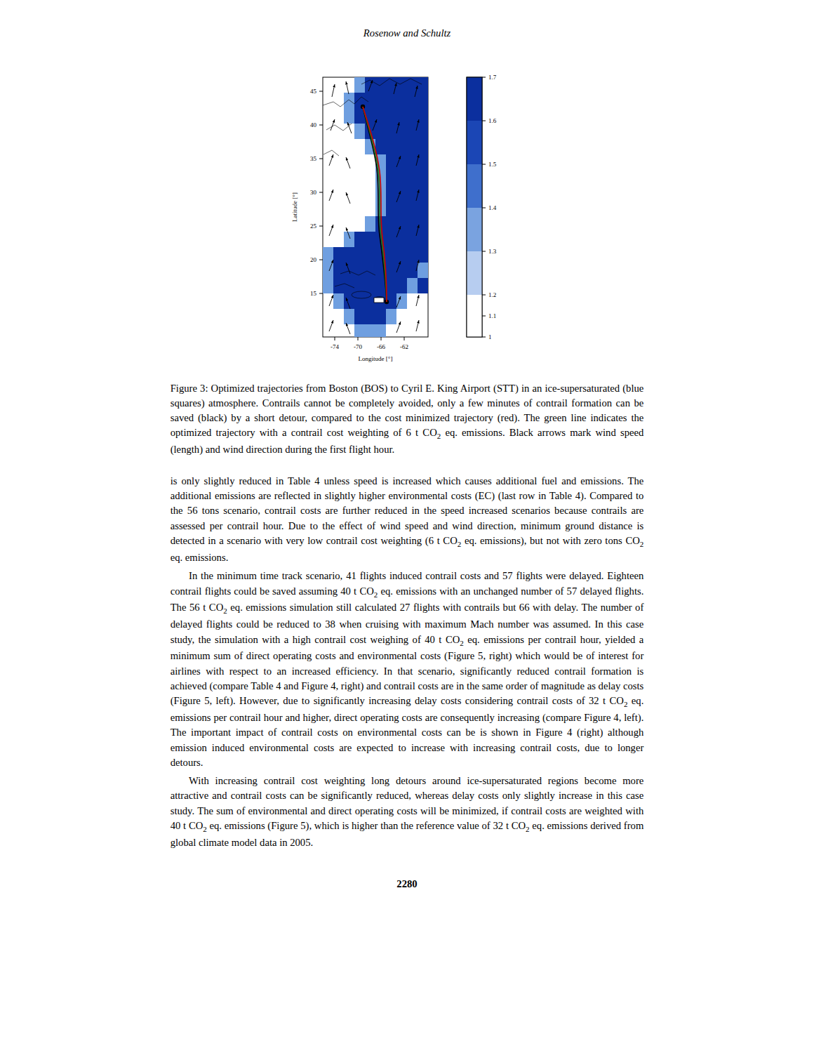Rosenow and Schultz
45 40 35 30 25 20 15 Latitude [°] -74 -70 -66 -62 Longitude [°] 1.7 1.6 1.5 1.4 1.3 1.2 1.1 1
Figure 3: Optimized trajectories from Boston (BOS) to Cyril E. King Airport (STT) in an ice-supersaturated (blue squares) atmosphere. Contrails cannot be completely avoided, only a few minutes of contrail formation can be saved (black) by a short detour, compared to the cost minimized trajectory (red). The green line indicates the optimized trajectory with a contrail cost weighting of 6 t CO2 eq. emissions. Black arrows mark wind speed (length) and wind direction during the first flight hour.
is only slightly reduced in Table 4 unless speed is increased which causes additional fuel and emissions. The additional emissions are reflected in slightly higher environmental costs (EC) (last row in Table 4). Compared to the 56 tons scenario, contrail costs are further reduced in the speed increased scenarios because contrails are assessed per contrail hour. Due to the effect of wind speed and wind direction, minimum ground distance is detected in a scenario with very low contrail cost weighting (6 t CO2 eq. emissions), but not with zero tons CO2 eq. emissions.
In the minimum time track scenario, 41 flights induced contrail costs and 57 flights were delayed. Eighteen contrail flights could be saved assuming 40 t CO2 eq. emissions with an unchanged number of 57 delayed flights. The 56 t CO2 eq. emissions simulation still calculated 27 flights with contrails but 66 with delay. The number of delayed flights could be reduced to 38 when cruising with maximum Mach number was assumed. In this case study, the simulation with a high contrail cost weighing of 40 t CO2 eq. emissions per contrail hour, yielded a minimum sum of direct operating costs and environmental costs (Figure 5, right) which would be of interest for airlines with respect to an increased efficiency. In that scenario, significantly reduced contrail formation is achieved (compare Table 4 and Figure 4, right) and contrail costs are in the same order of magnitude as delay costs (Figure 5, left). However, due to significantly increasing delay costs considering contrail costs of 32 t CO2 eq. emissions per contrail hour and higher, direct operating costs are consequently increasing (compare Figure 4, left). The important impact of contrail costs on environmental costs can be is shown in Figure 4 (right) although emission induced environmental costs are expected to increase with increasing contrail costs, due to longer detours.
With increasing contrail cost weighting long detours around ice-supersaturated regions become more attractive and contrail costs can be significantly reduced, whereas delay costs only slightly increase in this case study. The sum of environmental and direct operating costs will be minimized, if contrail costs are weighted with 40 t CO2 eq. emissions (Figure 5), which is higher than the reference value of 32 t CO2 eq. emissions derived from global climate model data in 2005.
2280